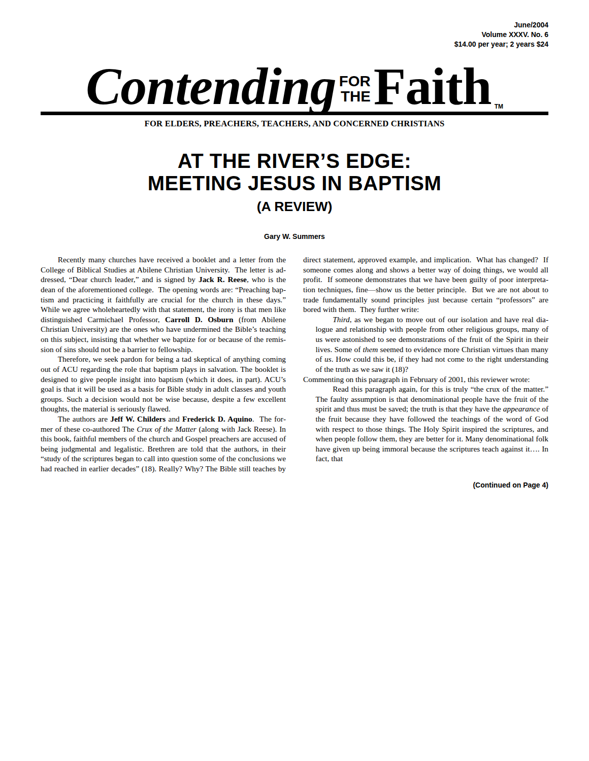June/2004
Volume XXXV. No. 6
$14.00 per year; 2 years $24
Contending FOR
THE Faith TM
FOR ELDERS, PREACHERS, TEACHERS, AND CONCERNED CHRISTIANS
AT THE RIVER’S EDGE:
MEETING JESUS IN BAPTISM
(A REVIEW)
Gary W. Summers
Recently many churches have received a booklet and a letter from the College of Biblical Studies at Abilene Christian University. The letter is addressed, “Dear church leader,” and is signed by Jack R. Reese, who is the dean of the aforementioned college. The opening words are: “Preaching baptism and practicing it faithfully are crucial for the church in these days.” While we agree wholeheartedly with that statement, the irony is that men like distinguished Carmichael Professor, Carroll D. Osburn (from Abilene Christian University) are the ones who have undermined the Bible’s teaching on this subject, insisting that whether we baptize for or because of the remission of sins should not be a barrier to fellowship.
Therefore, we seek pardon for being a tad skeptical of anything coming out of ACU regarding the role that baptism plays in salvation. The booklet is designed to give people insight into baptism (which it does, in part). ACU’s goal is that it will be used as a basis for Bible study in adult classes and youth groups. Such a decision would not be wise because, despite a few excellent thoughts, the material is seriously flawed.
The authors are Jeff W. Childers and Frederick D. Aquino. The former of these co-authored The Crux of the Matter (along with Jack Reese). In this book, faithful members of the church and Gospel preachers are accused of being judgmental and legalistic. Brethren are told that the authors, in their “study of the scriptures began to call into question some of the conclusions we had reached in earlier decades” (18). Really? Why? The Bible still teaches by direct statement, approved example, and implication. What has changed? If someone comes along and shows a better way of doing things, we would all profit. If someone demonstrates that we have been guilty of poor interpretation techniques, fine—show us the better principle. But we are not about to trade fundamentally sound principles just because certain “professors” are bored with them. They further write:
Third, as we began to move out of our isolation and have real dialogue and relationship with people from other religious groups, many of us were astonished to see demonstrations of the fruit of the Spirit in their lives. Some of them seemed to evidence more Christian virtues than many of us. How could this be, if they had not come to the right understanding of the truth as we saw it (18)?
Commenting on this paragraph in February of 2001, this reviewer wrote:
Read this paragraph again, for this is truly “the crux of the matter.” The faulty assumption is that denominational people have the fruit of the spirit and thus must be saved; the truth is that they have the appearance of the fruit because they have followed the teachings of the word of God with respect to those things. The Holy Spirit inspired the scriptures, and when people follow them, they are better for it. Many denominational folk have given up being immoral because the scriptures teach against it…. In fact, that
(Continued on Page 4)